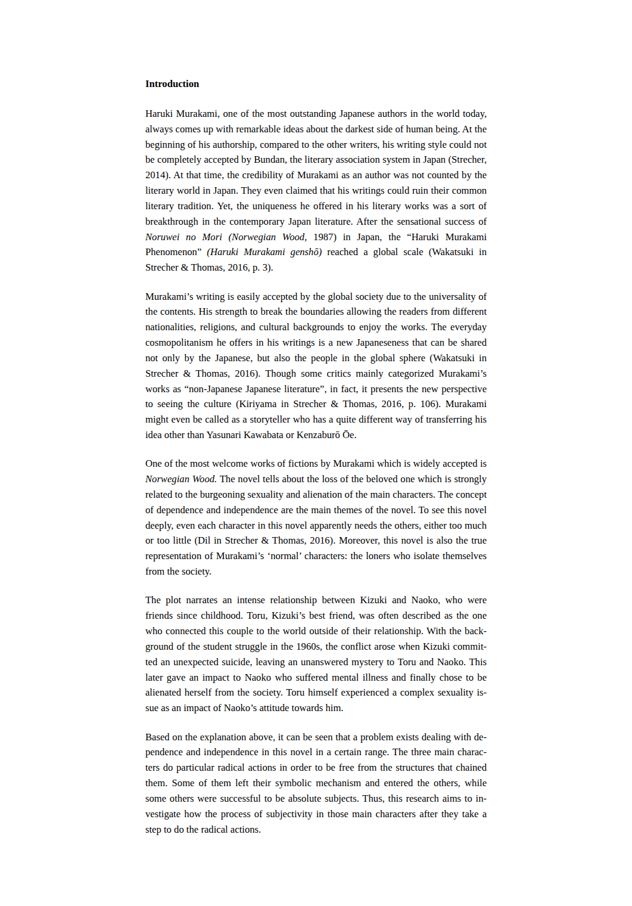Introduction
Haruki Murakami, one of the most outstanding Japanese authors in the world today, always comes up with remarkable ideas about the darkest side of human being. At the beginning of his authorship, compared to the other writers, his writing style could not be completely accepted by Bundan, the literary association system in Japan (Strecher, 2014). At that time, the credibility of Murakami as an author was not counted by the literary world in Japan. They even claimed that his writings could ruin their common literary tradition. Yet, the uniqueness he offered in his literary works was a sort of breakthrough in the contemporary Japan literature. After the sensational success of Noruwei no Mori (Norwegian Wood, 1987) in Japan, the “Haruki Murakami Phenomenon” (Haruki Murakami genshō) reached a global scale (Wakatsuki in Strecher & Thomas, 2016, p. 3).
Murakami’s writing is easily accepted by the global society due to the universality of the contents. His strength to break the boundaries allowing the readers from different nationalities, religions, and cultural backgrounds to enjoy the works. The everyday cosmopolitanism he offers in his writings is a new Japaneseness that can be shared not only by the Japanese, but also the people in the global sphere (Wakatsuki in Strecher & Thomas, 2016). Though some critics mainly categorized Murakami’s works as “non-Japanese Japanese literature”, in fact, it presents the new perspective to seeing the culture (Kiriyama in Strecher & Thomas, 2016, p. 106). Murakami might even be called as a storyteller who has a quite different way of transferring his idea other than Yasunari Kawabata or Kenzaburō Ōe.
One of the most welcome works of fictions by Murakami which is widely accepted is Norwegian Wood. The novel tells about the loss of the beloved one which is strongly related to the burgeoning sexuality and alienation of the main characters. The concept of dependence and independence are the main themes of the novel. To see this novel deeply, even each character in this novel apparently needs the others, either too much or too little (Dil in Strecher & Thomas, 2016). Moreover, this novel is also the true representation of Murakami’s ‘normal’ characters: the loners who isolate themselves from the society.
The plot narrates an intense relationship between Kizuki and Naoko, who were friends since childhood. Toru, Kizuki’s best friend, was often described as the one who connected this couple to the world outside of their relationship. With the background of the student struggle in the 1960s, the conflict arose when Kizuki committed an unexpected suicide, leaving an unanswered mystery to Toru and Naoko. This later gave an impact to Naoko who suffered mental illness and finally chose to be alienated herself from the society. Toru himself experienced a complex sexuality issue as an impact of Naoko’s attitude towards him.
Based on the explanation above, it can be seen that a problem exists dealing with dependence and independence in this novel in a certain range. The three main characters do particular radical actions in order to be free from the structures that chained them. Some of them left their symbolic mechanism and entered the others, while some others were successful to be absolute subjects. Thus, this research aims to investigate how the process of subjectivity in those main characters after they take a step to do the radical actions.